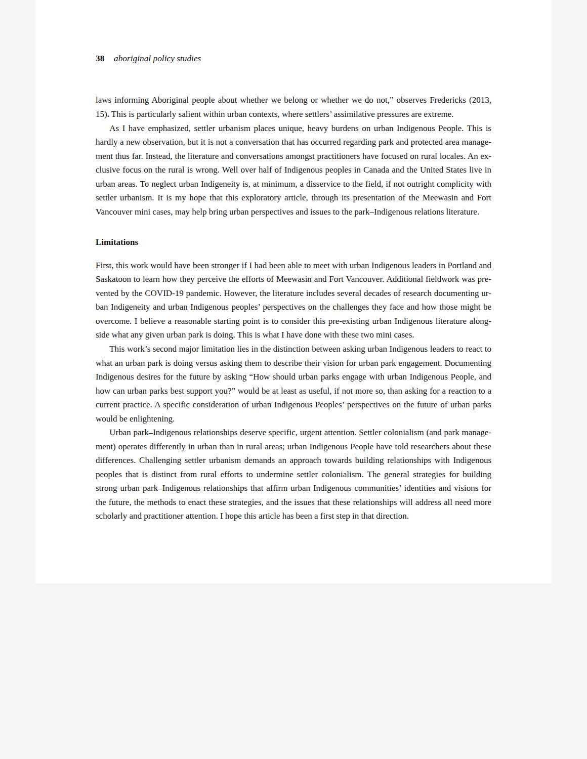38 aboriginal policy studies
laws informing Aboriginal people about whether we belong or whether we do not,” observes Fredericks (2013, 15). This is particularly salient within urban contexts, where settlers’ assimilative pressures are extreme.
As I have emphasized, settler urbanism places unique, heavy burdens on urban Indigenous People. This is hardly a new observation, but it is not a conversation that has occurred regarding park and protected area management thus far. Instead, the literature and conversations amongst practitioners have focused on rural locales. An exclusive focus on the rural is wrong. Well over half of Indigenous peoples in Canada and the United States live in urban areas. To neglect urban Indigeneity is, at minimum, a disservice to the field, if not outright complicity with settler urbanism. It is my hope that this exploratory article, through its presentation of the Meewasin and Fort Vancouver mini cases, may help bring urban perspectives and issues to the park–Indigenous relations literature.
Limitations
First, this work would have been stronger if I had been able to meet with urban Indigenous leaders in Portland and Saskatoon to learn how they perceive the efforts of Meewasin and Fort Vancouver. Additional fieldwork was prevented by the COVID-19 pandemic. However, the literature includes several decades of research documenting urban Indigeneity and urban Indigenous peoples’ perspectives on the challenges they face and how those might be overcome. I believe a reasonable starting point is to consider this pre-existing urban Indigenous literature alongside what any given urban park is doing. This is what I have done with these two mini cases.
This work’s second major limitation lies in the distinction between asking urban Indigenous leaders to react to what an urban park is doing versus asking them to describe their vision for urban park engagement. Documenting Indigenous desires for the future by asking “How should urban parks engage with urban Indigenous People, and how can urban parks best support you?” would be at least as useful, if not more so, than asking for a reaction to a current practice. A specific consideration of urban Indigenous Peoples’ perspectives on the future of urban parks would be enlightening.
Urban park–Indigenous relationships deserve specific, urgent attention. Settler colonialism (and park management) operates differently in urban than in rural areas; urban Indigenous People have told researchers about these differences. Challenging settler urbanism demands an approach towards building relationships with Indigenous peoples that is distinct from rural efforts to undermine settler colonialism. The general strategies for building strong urban park–Indigenous relationships that affirm urban Indigenous communities’ identities and visions for the future, the methods to enact these strategies, and the issues that these relationships will address all need more scholarly and practitioner attention. I hope this article has been a first step in that direction.